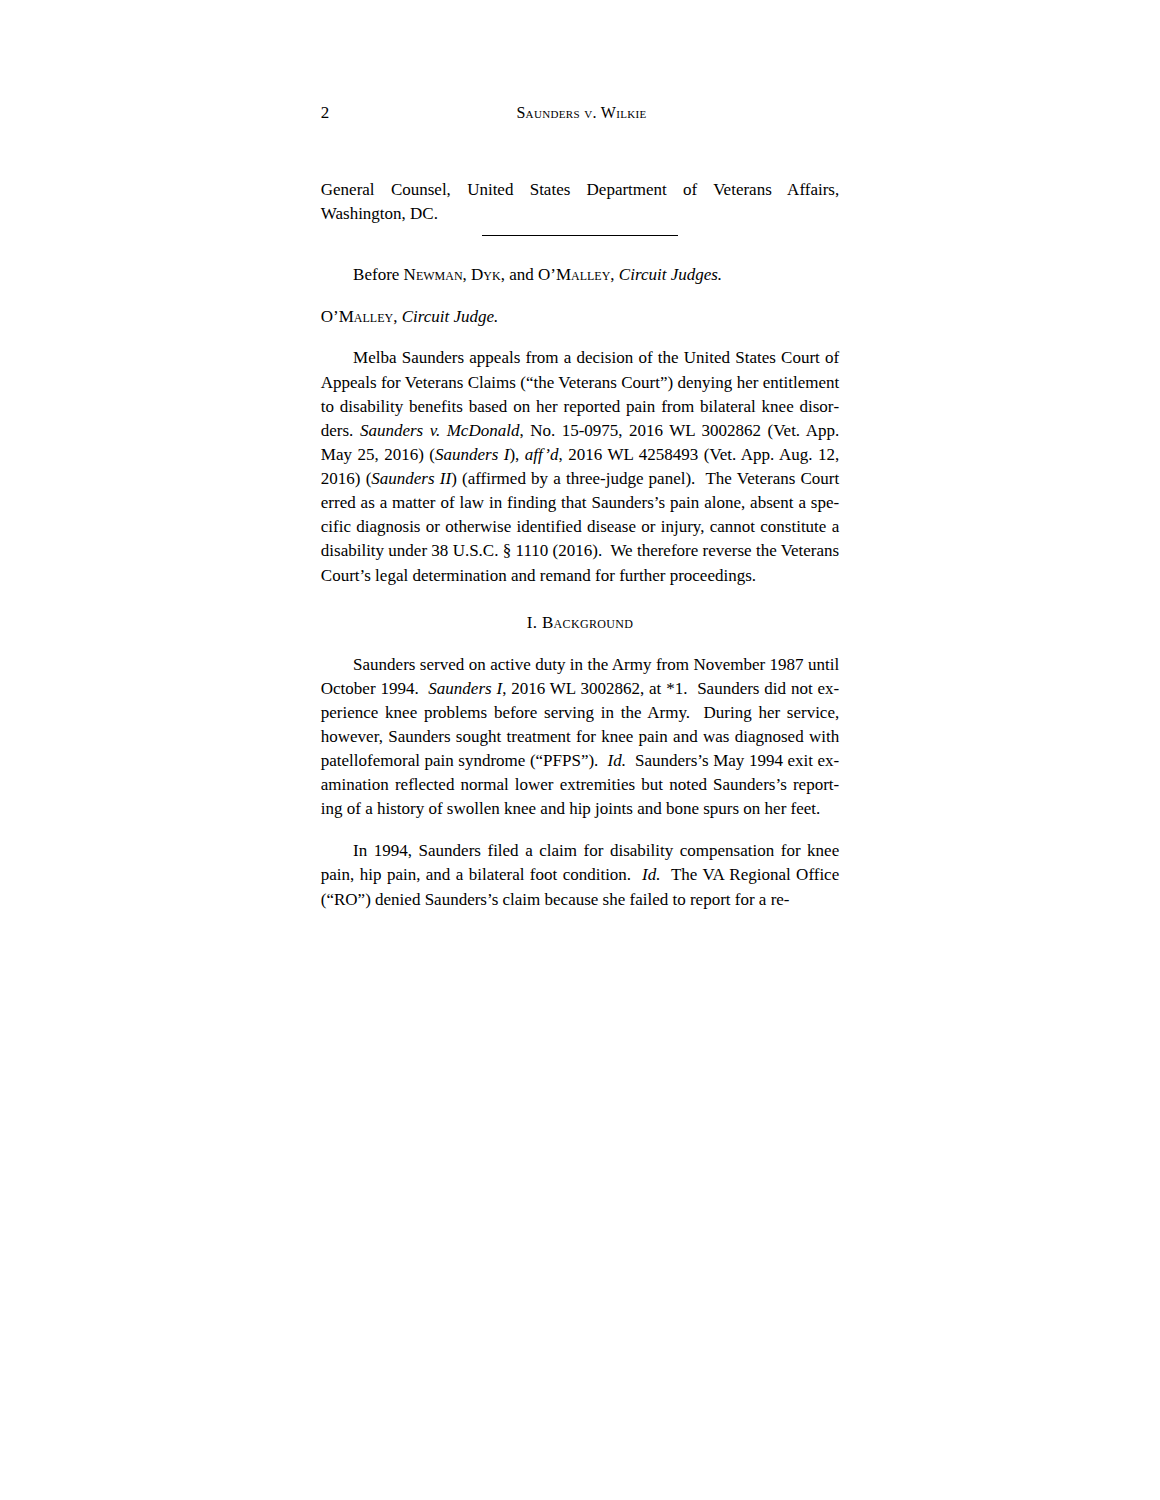2 Saunders v. Wilkie
General Counsel, United States Department of Veterans Affairs, Washington, DC.
Before Newman, Dyk, and O’Malley, Circuit Judges.
O’Malley, Circuit Judge.
Melba Saunders appeals from a decision of the United States Court of Appeals for Veterans Claims (“the Veterans Court”) denying her entitlement to disability benefits based on her reported pain from bilateral knee disorders. Saunders v. McDonald, No. 15-0975, 2016 WL 3002862 (Vet. App. May 25, 2016) (Saunders I), aff’d, 2016 WL 4258493 (Vet. App. Aug. 12, 2016) (Saunders II) (affirmed by a three-judge panel). The Veterans Court erred as a matter of law in finding that Saunders’s pain alone, absent a specific diagnosis or otherwise identified disease or injury, cannot constitute a disability under 38 U.S.C. § 1110 (2016). We therefore reverse the Veterans Court’s legal determination and remand for further proceedings.
I. Background
Saunders served on active duty in the Army from November 1987 until October 1994. Saunders I, 2016 WL 3002862, at *1. Saunders did not experience knee problems before serving in the Army. During her service, however, Saunders sought treatment for knee pain and was diagnosed with patellofemoral pain syndrome (“PFPS”). Id. Saunders’s May 1994 exit examination reflected normal lower extremities but noted Saunders’s reporting of a history of swollen knee and hip joints and bone spurs on her feet.
In 1994, Saunders filed a claim for disability compensation for knee pain, hip pain, and a bilateral foot condition. Id. The VA Regional Office (“RO”) denied Saunders’s claim because she failed to report for a re-